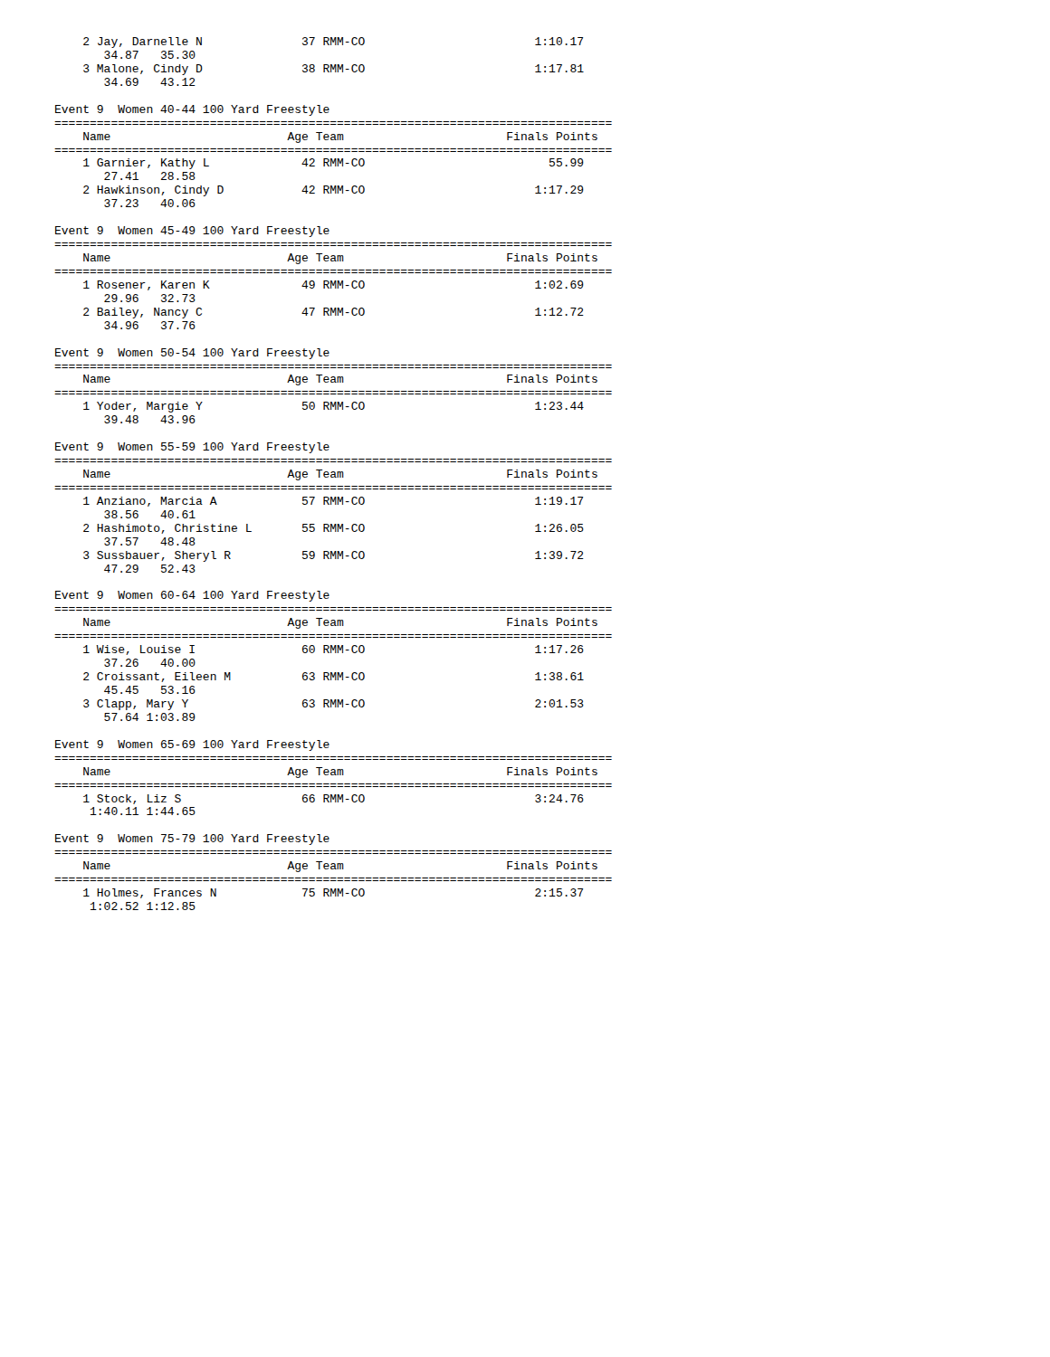2 Jay, Darnelle N              37 RMM-CO                        1:10.17
       34.87   35.30
    3 Malone, Cindy D              38 RMM-CO                        1:17.81
       34.69   43.12

Event 9  Women 40-44 100 Yard Freestyle
===============================================================================
    Name                         Age Team                       Finals Points
===============================================================================
    1 Garnier, Kathy L             42 RMM-CO                          55.99
       27.41   28.58
    2 Hawkinson, Cindy D           42 RMM-CO                        1:17.29
       37.23   40.06

Event 9  Women 45-49 100 Yard Freestyle
===============================================================================
    Name                         Age Team                       Finals Points
===============================================================================
    1 Rosener, Karen K             49 RMM-CO                        1:02.69
       29.96   32.73
    2 Bailey, Nancy C              47 RMM-CO                        1:12.72
       34.96   37.76

Event 9  Women 50-54 100 Yard Freestyle
===============================================================================
    Name                         Age Team                       Finals Points
===============================================================================
    1 Yoder, Margie Y              50 RMM-CO                        1:23.44
       39.48   43.96

Event 9  Women 55-59 100 Yard Freestyle
===============================================================================
    Name                         Age Team                       Finals Points
===============================================================================
    1 Anziano, Marcia A            57 RMM-CO                        1:19.17
       38.56   40.61
    2 Hashimoto, Christine L       55 RMM-CO                        1:26.05
       37.57   48.48
    3 Sussbauer, Sheryl R          59 RMM-CO                        1:39.72
       47.29   52.43

Event 9  Women 60-64 100 Yard Freestyle
===============================================================================
    Name                         Age Team                       Finals Points
===============================================================================
    1 Wise, Louise I               60 RMM-CO                        1:17.26
       37.26   40.00
    2 Croissant, Eileen M          63 RMM-CO                        1:38.61
       45.45   53.16
    3 Clapp, Mary Y                63 RMM-CO                        2:01.53
       57.64 1:03.89

Event 9  Women 65-69 100 Yard Freestyle
===============================================================================
    Name                         Age Team                       Finals Points
===============================================================================
    1 Stock, Liz S                 66 RMM-CO                        3:24.76
     1:40.11 1:44.65

Event 9  Women 75-79 100 Yard Freestyle
===============================================================================
    Name                         Age Team                       Finals Points
===============================================================================
    1 Holmes, Frances N            75 RMM-CO                        2:15.37
     1:02.52 1:12.85